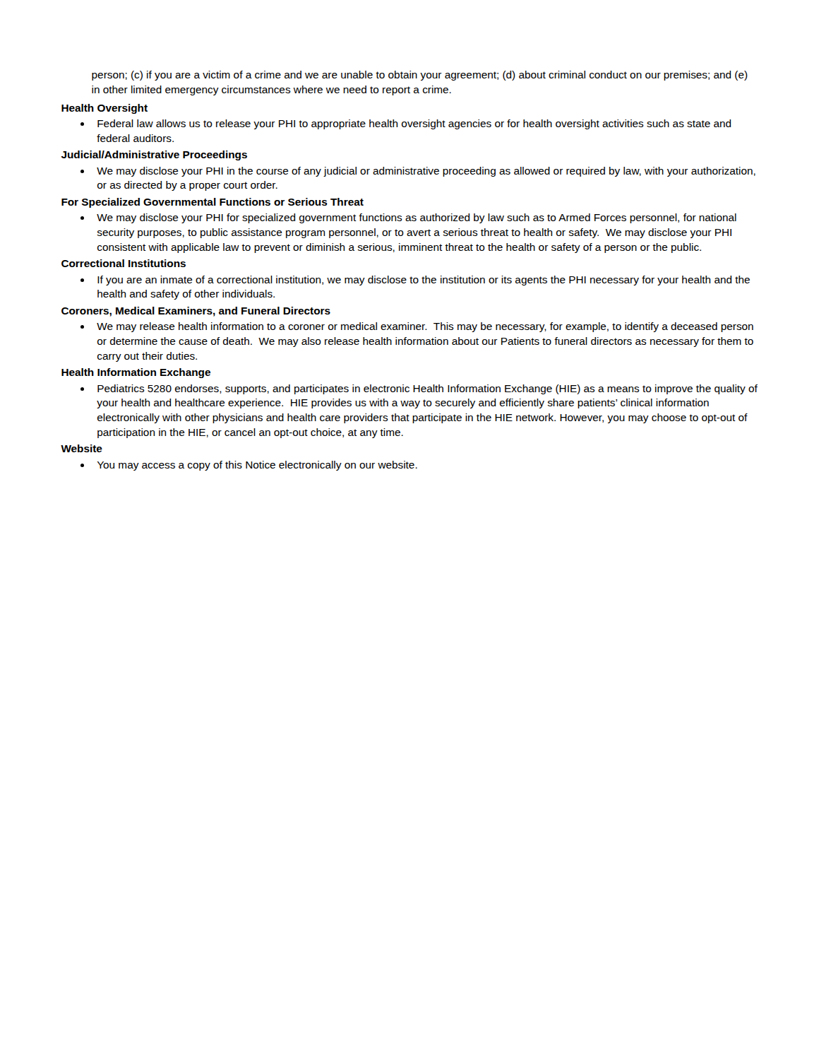person; (c) if you are a victim of a crime and we are unable to obtain your agreement; (d) about criminal conduct on our premises; and (e) in other limited emergency circumstances where we need to report a crime.
Health Oversight
Federal law allows us to release your PHI to appropriate health oversight agencies or for health oversight activities such as state and federal auditors.
Judicial/Administrative Proceedings
We may disclose your PHI in the course of any judicial or administrative proceeding as allowed or required by law, with your authorization, or as directed by a proper court order.
For Specialized Governmental Functions or Serious Threat
We may disclose your PHI for specialized government functions as authorized by law such as to Armed Forces personnel, for national security purposes, to public assistance program personnel, or to avert a serious threat to health or safety. We may disclose your PHI consistent with applicable law to prevent or diminish a serious, imminent threat to the health or safety of a person or the public.
Correctional Institutions
If you are an inmate of a correctional institution, we may disclose to the institution or its agents the PHI necessary for your health and the health and safety of other individuals.
Coroners, Medical Examiners, and Funeral Directors
We may release health information to a coroner or medical examiner. This may be necessary, for example, to identify a deceased person or determine the cause of death. We may also release health information about our Patients to funeral directors as necessary for them to carry out their duties.
Health Information Exchange
Pediatrics 5280 endorses, supports, and participates in electronic Health Information Exchange (HIE) as a means to improve the quality of your health and healthcare experience. HIE provides us with a way to securely and efficiently share patients’ clinical information electronically with other physicians and health care providers that participate in the HIE network. However, you may choose to opt-out of participation in the HIE, or cancel an opt-out choice, at any time.
Website
You may access a copy of this Notice electronically on our website.